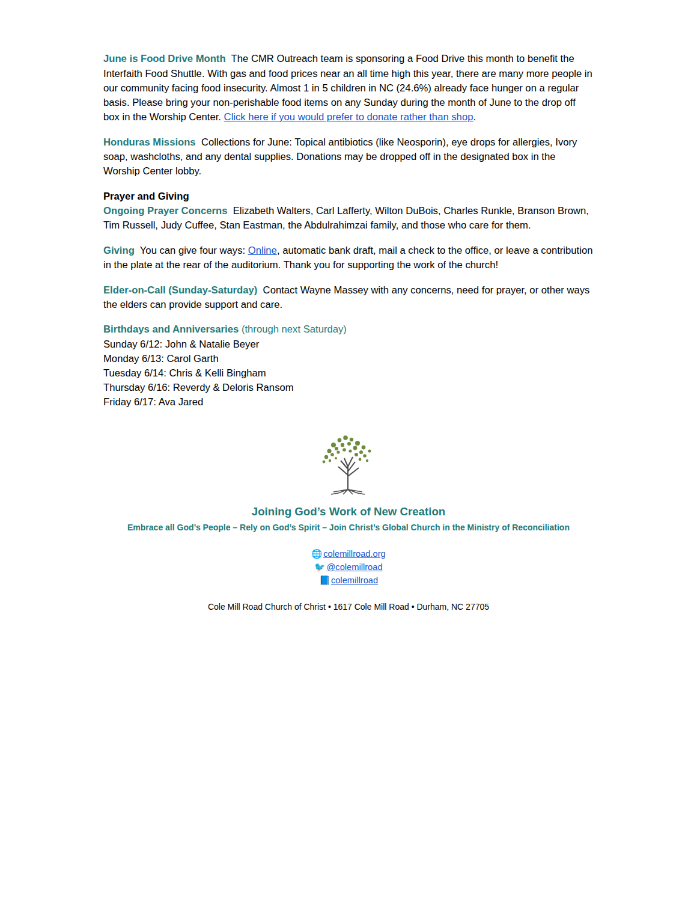June is Food Drive Month The CMR Outreach team is sponsoring a Food Drive this month to benefit the Interfaith Food Shuttle. With gas and food prices near an all time high this year, there are many more people in our community facing food insecurity. Almost 1 in 5 children in NC (24.6%) already face hunger on a regular basis. Please bring your non-perishable food items on any Sunday during the month of June to the drop off box in the Worship Center. Click here if you would prefer to donate rather than shop.
Honduras Missions Collections for June: Topical antibiotics (like Neosporin), eye drops for allergies, Ivory soap, washcloths, and any dental supplies. Donations may be dropped off in the designated box in the Worship Center lobby.
Prayer and Giving
Ongoing Prayer Concerns Elizabeth Walters, Carl Lafferty, Wilton DuBois, Charles Runkle, Branson Brown, Tim Russell, Judy Cuffee, Stan Eastman, the Abdulrahimzai family, and those who care for them.
Giving You can give four ways: Online, automatic bank draft, mail a check to the office, or leave a contribution in the plate at the rear of the auditorium. Thank you for supporting the work of the church!
Elder-on-Call (Sunday-Saturday) Contact Wayne Massey with any concerns, need for prayer, or other ways the elders can provide support and care.
Birthdays and Anniversaries (through next Saturday)
Sunday 6/12: John & Natalie Beyer
Monday 6/13: Carol Garth
Tuesday 6/14: Chris & Kelli Bingham
Thursday 6/16: Reverdy & Deloris Ransom
Friday 6/17: Ava Jared
Joining God’s Work of New Creation
Embrace all God’s People – Rely on God’s Spirit – Join Christ’s Global Church in the Ministry of Reconciliation
🌐colemillroad.org
🐦@colemillroad
📘colemillroad
Cole Mill Road Church of Christ • 1617 Cole Mill Road • Durham, NC 27705